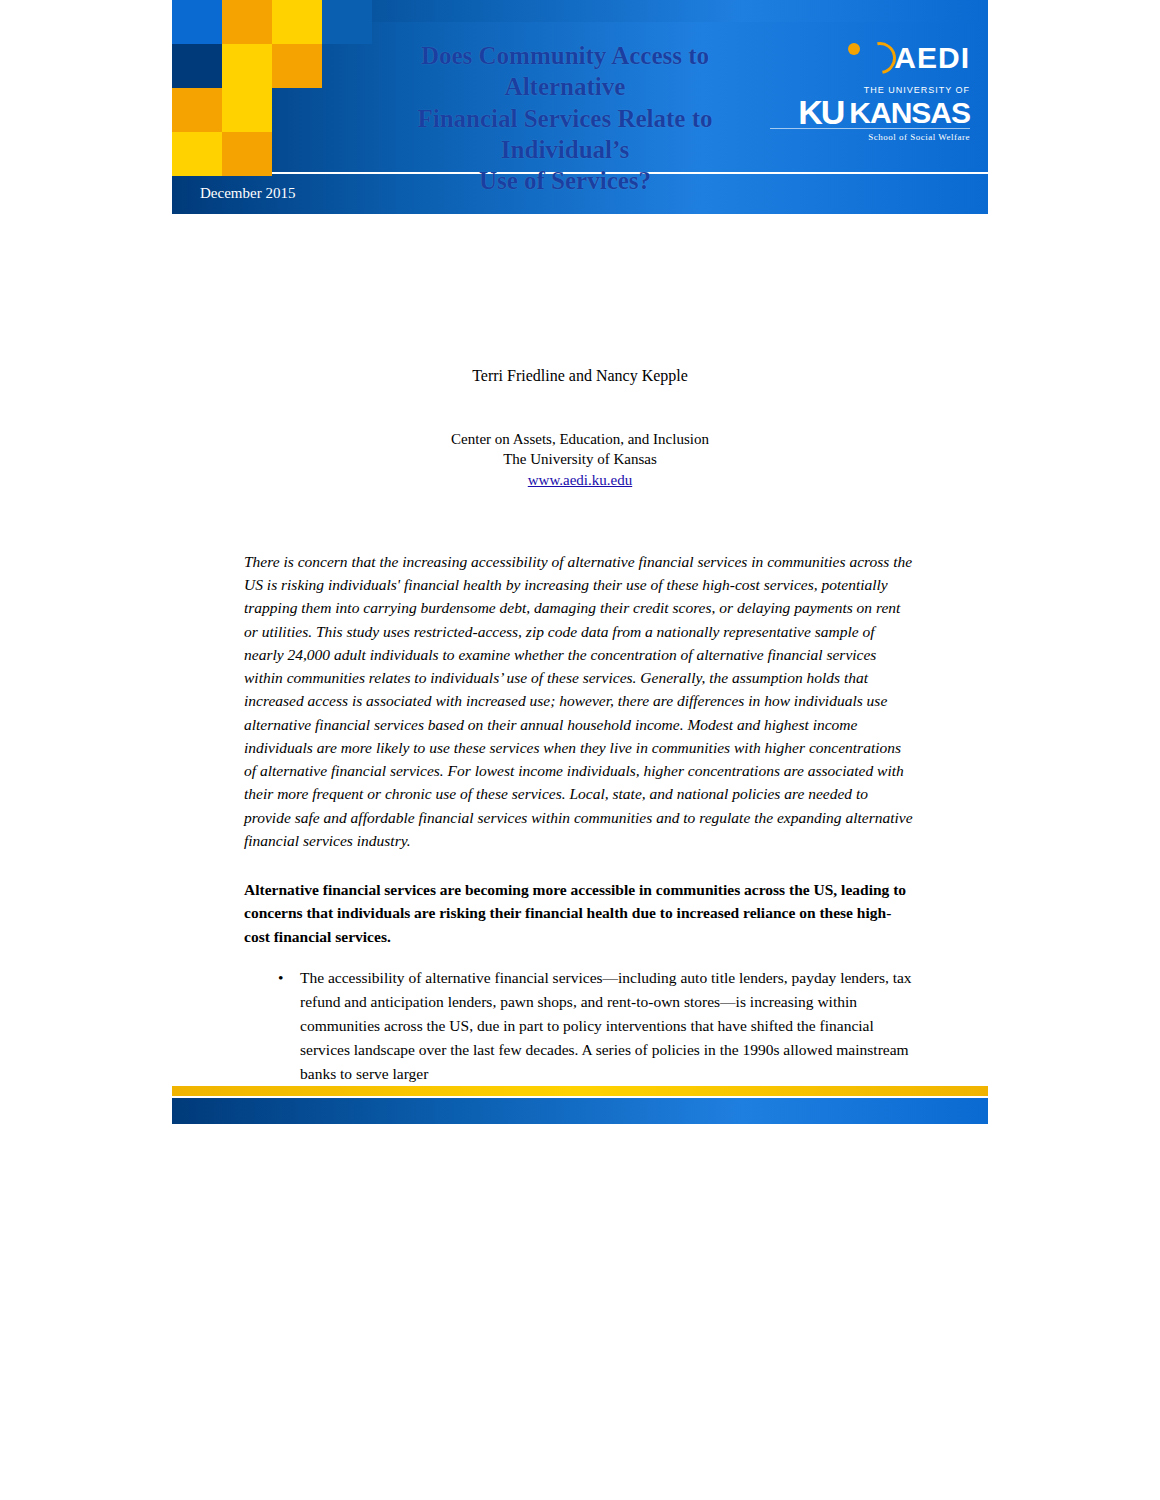Does Community Access to Alternative
Financial Services Relate to Individual’s
Use of Services?
AEDI
KU
THE UNIVERSITY OF
KANSAS
School of Social Welfare
December 2015
Terri Friedline and Nancy Kepple
Center on Assets, Education, and Inclusion
The University of Kansas
www.aedi.ku.edu
There is concern that the increasing accessibility of alternative financial services in communities across the US is risking individuals' financial health by increasing their use of these high-cost services, potentially trapping them into carrying burdensome debt, damaging their credit scores, or delaying payments on rent or utilities. This study uses restricted-access, zip code data from a nationally representative sample of nearly 24,000 adult individuals to examine whether the concentration of alternative financial services within communities relates to individuals’ use of these services. Generally, the assumption holds that increased access is associated with increased use; however, there are differences in how individuals use alternative financial services based on their annual household income. Modest and highest income individuals are more likely to use these services when they live in communities with higher concentrations of alternative financial services. For lowest income individuals, higher concentrations are associated with their more frequent or chronic use of these services. Local, state, and national policies are needed to provide safe and affordable financial services within communities and to regulate the expanding alternative financial services industry.
Alternative financial services are becoming more accessible in communities across the US, leading to concerns that individuals are risking their financial health due to increased reliance on these high-cost financial services.
The accessibility of alternative financial services—including auto title lenders, payday lenders, tax refund and anticipation lenders, pawn shops, and rent-to-own stores—is increasing within communities across the US, due in part to policy interventions that have shifted the financial services landscape over the last few decades. A series of policies in the 1990s allowed mainstream banks to serve larger